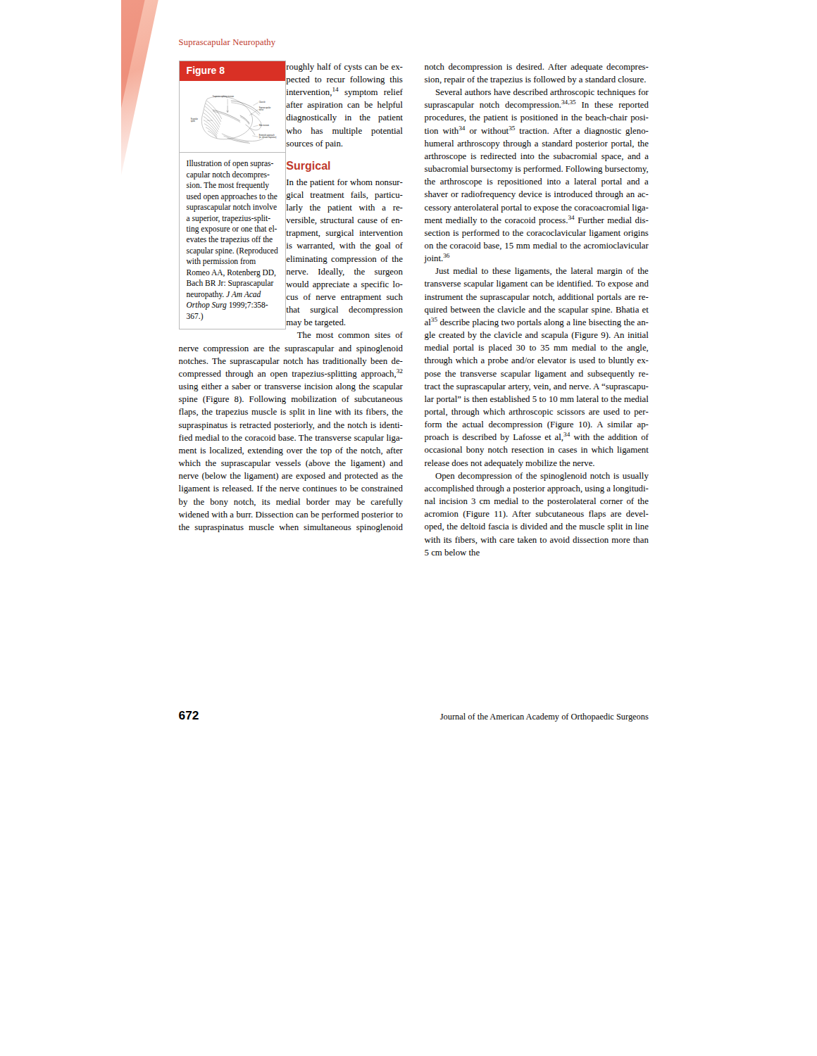Suprascapular Neuropathy
Figure 8
Trapezius-splitting incision Clavicle Suprascapular nerve Skin incision Extensile approach (ie, elevate trapezius) Scapular spine
Illustration of open suprascapular notch decompression. The most frequently used open approaches to the suprascapular notch involve a superior, trapezius-splitting exposure or one that elevates the trapezius off the scapular spine. (Reproduced with permission from Romeo AA, Rotenberg DD, Bach BR Jr: Suprascapular neuropathy. J Am Acad Orthop Surg 1999;7:358-367.)
roughly half of cysts can be expected to recur following this intervention,14 symptom relief after aspiration can be helpful diagnostically in the patient who has multiple potential sources of pain.
Surgical
In the patient for whom nonsurgical treatment fails, particularly the patient with a reversible, structural cause of entrapment, surgical intervention is warranted, with the goal of eliminating compression of the nerve. Ideally, the surgeon would appreciate a specific locus of nerve entrapment such that surgical decompression may be targeted.
The most common sites of nerve compression are the suprascapular and spinoglenoid notches. The suprascapular notch has traditionally been decompressed through an open trapezius-splitting approach,32 using either a saber or transverse incision along the scapular spine (Figure 8). Following mobilization of subcutaneous flaps, the trapezius muscle is split in line with its fibers, the supraspinatus is retracted posteriorly, and the notch is identified medial to the coracoid base. The transverse scapular ligament is localized, extending over the top of the notch, after which the suprascapular vessels (above the ligament) and nerve (below the ligament) are exposed and protected as the ligament is released. If the nerve continues to be constrained by the bony notch, its medial border may be carefully widened with a burr. Dissection can be performed posterior to the supraspinatus muscle when simultaneous spinoglenoid notch decompression is desired. After adequate decompression, repair of the trapezius is followed by a standard closure.
Several authors have described arthroscopic techniques for suprascapular notch decompression.34,35 In these reported procedures, the patient is positioned in the beach-chair position with34 or without35 traction. After a diagnostic glenohumeral arthroscopy through a standard posterior portal, the arthroscope is redirected into the subacromial space, and a subacromial bursectomy is performed. Following bursectomy, the arthroscope is repositioned into a lateral portal and a shaver or radiofrequency device is introduced through an accessory anterolateral portal to expose the coracoacromial ligament medially to the coracoid process.34 Further medial dissection is performed to the coracoclavicular ligament origins on the coracoid base, 15 mm medial to the acromioclavicular joint.36
Just medial to these ligaments, the lateral margin of the transverse scapular ligament can be identified. To expose and instrument the suprascapular notch, additional portals are required between the clavicle and the scapular spine. Bhatia et al35 describe placing two portals along a line bisecting the angle created by the clavicle and scapula (Figure 9). An initial medial portal is placed 30 to 35 mm medial to the angle, through which a probe and/or elevator is used to bluntly expose the transverse scapular ligament and subsequently retract the suprascapular artery, vein, and nerve. A “suprascapular portal” is then established 5 to 10 mm lateral to the medial portal, through which arthroscopic scissors are used to perform the actual decompression (Figure 10). A similar approach is described by Lafosse et al,34 with the addition of occasional bony notch resection in cases in which ligament release does not adequately mobilize the nerve.
Open decompression of the spinoglenoid notch is usually accomplished through a posterior approach, using a longitudinal incision 3 cm medial to the posterolateral corner of the acromion (Figure 11). After subcutaneous flaps are developed, the deltoid fascia is divided and the muscle split in line with its fibers, with care taken to avoid dissection more than 5 cm below the
672
Journal of the American Academy of Orthopaedic Surgeons